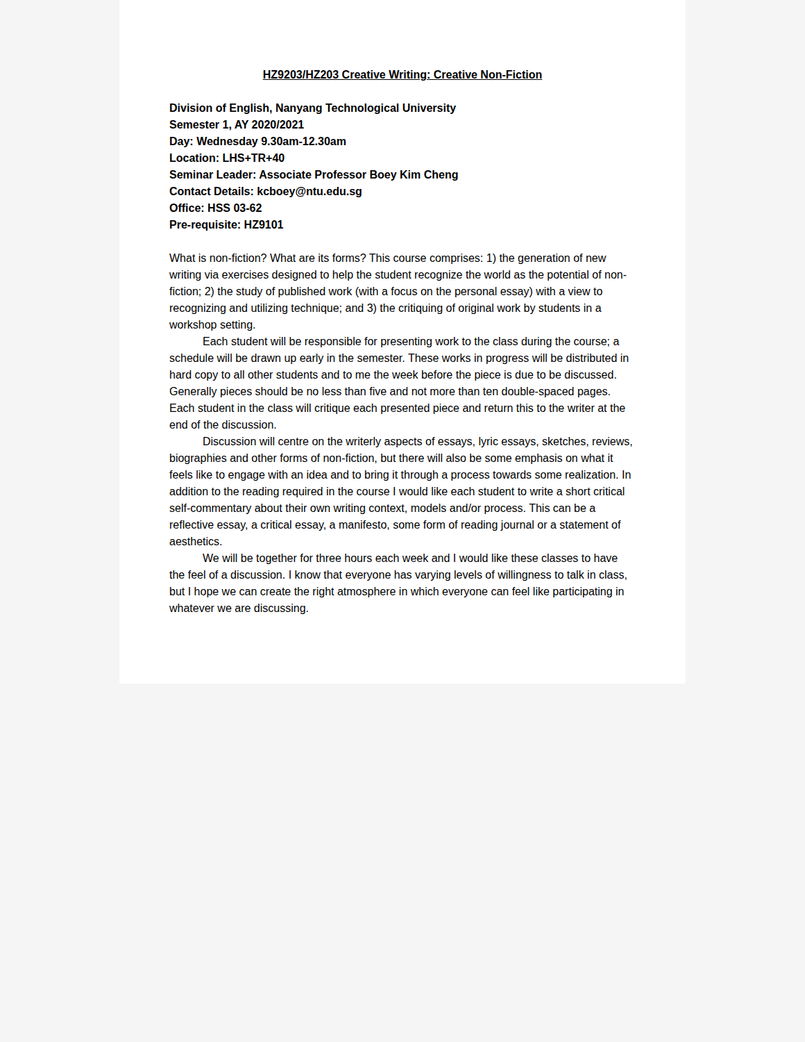HZ9203/HZ203 Creative Writing: Creative Non-Fiction
Division of English, Nanyang Technological University
Semester 1, AY 2020/2021
Day: Wednesday 9.30am-12.30am
Location: LHS+TR+40
Seminar Leader: Associate Professor Boey Kim Cheng
Contact Details: kcboey@ntu.edu.sg
Office: HSS 03-62
Pre-requisite: HZ9101
What is non-fiction? What are its forms? This course comprises: 1) the generation of new writing via exercises designed to help the student recognize the world as the potential of non-fiction; 2) the study of published work (with a focus on the personal essay) with a view to recognizing and utilizing technique; and 3) the critiquing of original work by students in a workshop setting.
Each student will be responsible for presenting work to the class during the course; a schedule will be drawn up early in the semester. These works in progress will be distributed in hard copy to all other students and to me the week before the piece is due to be discussed. Generally pieces should be no less than five and not more than ten double-spaced pages. Each student in the class will critique each presented piece and return this to the writer at the end of the discussion.
Discussion will centre on the writerly aspects of essays, lyric essays, sketches, reviews, biographies and other forms of non-fiction, but there will also be some emphasis on what it feels like to engage with an idea and to bring it through a process towards some realization. In addition to the reading required in the course I would like each student to write a short critical self-commentary about their own writing context, models and/or process. This can be a reflective essay, a critical essay, a manifesto, some form of reading journal or a statement of aesthetics.
We will be together for three hours each week and I would like these classes to have the feel of a discussion. I know that everyone has varying levels of willingness to talk in class, but I hope we can create the right atmosphere in which everyone can feel like participating in whatever we are discussing.